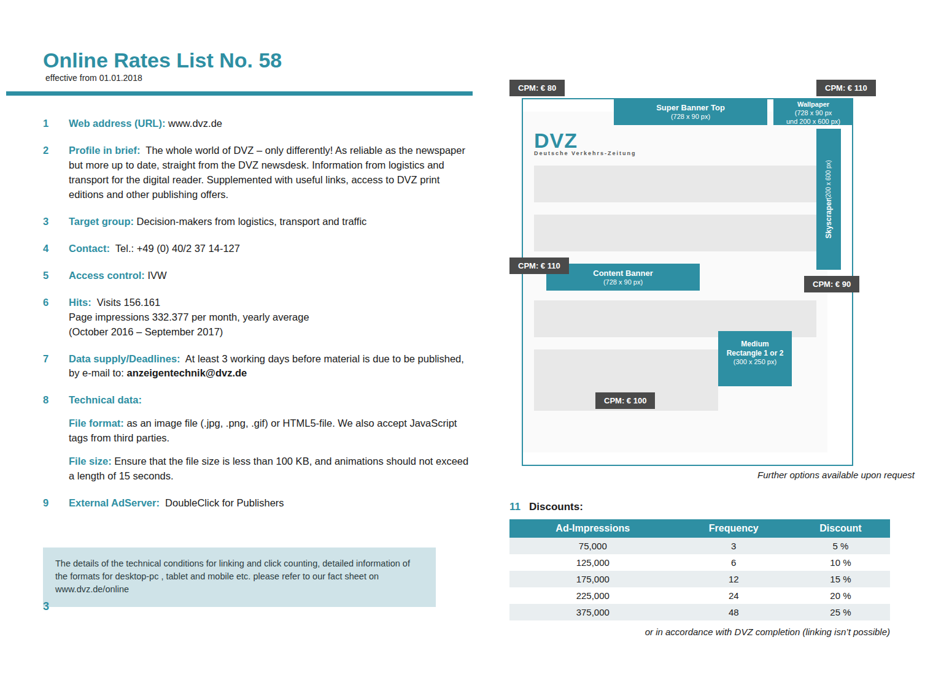Online Rates List No. 58
effective from 01.01.2018
Web address (URL): www.dvz.de
Profile in brief: The whole world of DVZ – only differently! As reliable as the newspaper but more up to date, straight from the DVZ newsdesk. Information from logistics and transport for the digital reader. Supplemented with useful links, access to DVZ print editions and other publishing offers.
Target group: Decision-makers from logistics, transport and traffic
Contact: Tel.: +49 (0) 40/2 37 14-127
Access control: IVW
Hits: Visits 156.161
Page impressions 332.377 per month, yearly average
(October 2016 – September 2017)
Data supply/Deadlines: At least 3 working days before material is due to be published, by e-mail to: anzeigentechnik@dvz.de
Technical data:
File format: as an image file (.jpg, .png, .gif) or HTML5-file. We also accept JavaScript tags from third parties.
File size: Ensure that the file size is less than 100 KB, and animations should not exceed a length of 15 seconds.
External AdServer: DoubleClick for Publishers
The details of the technical conditions for linking and click counting, detailed information of the formats for desktop-pc , tablet and mobile etc. please refer to our fact sheet on www.dvz.de/online
3
DVZDeutsche Verkehrs-Zeitung
Super Banner Top(728 x 90 px)
Wallpaper(728 x 90 px
und 200 x 600 px)
Skyscraper(200 x 600 px)
Content Banner(728 x 90 px)
Medium
Rectangle 1 or 2(300 x 250 px)
CPM: € 80
CPM: € 110
CPM: € 90
CPM: € 110
CPM: € 100
Further options available upon request
11 Discounts:
| Ad-Impressions | Frequency | Discount |
| --- | --- | --- |
| 75,000 | 3 | 5 % |
| 125,000 | 6 | 10 % |
| 175,000 | 12 | 15 % |
| 225,000 | 24 | 20 % |
| 375,000 | 48 | 25 % |
or in accordance with DVZ completion (linking isn’t possible)